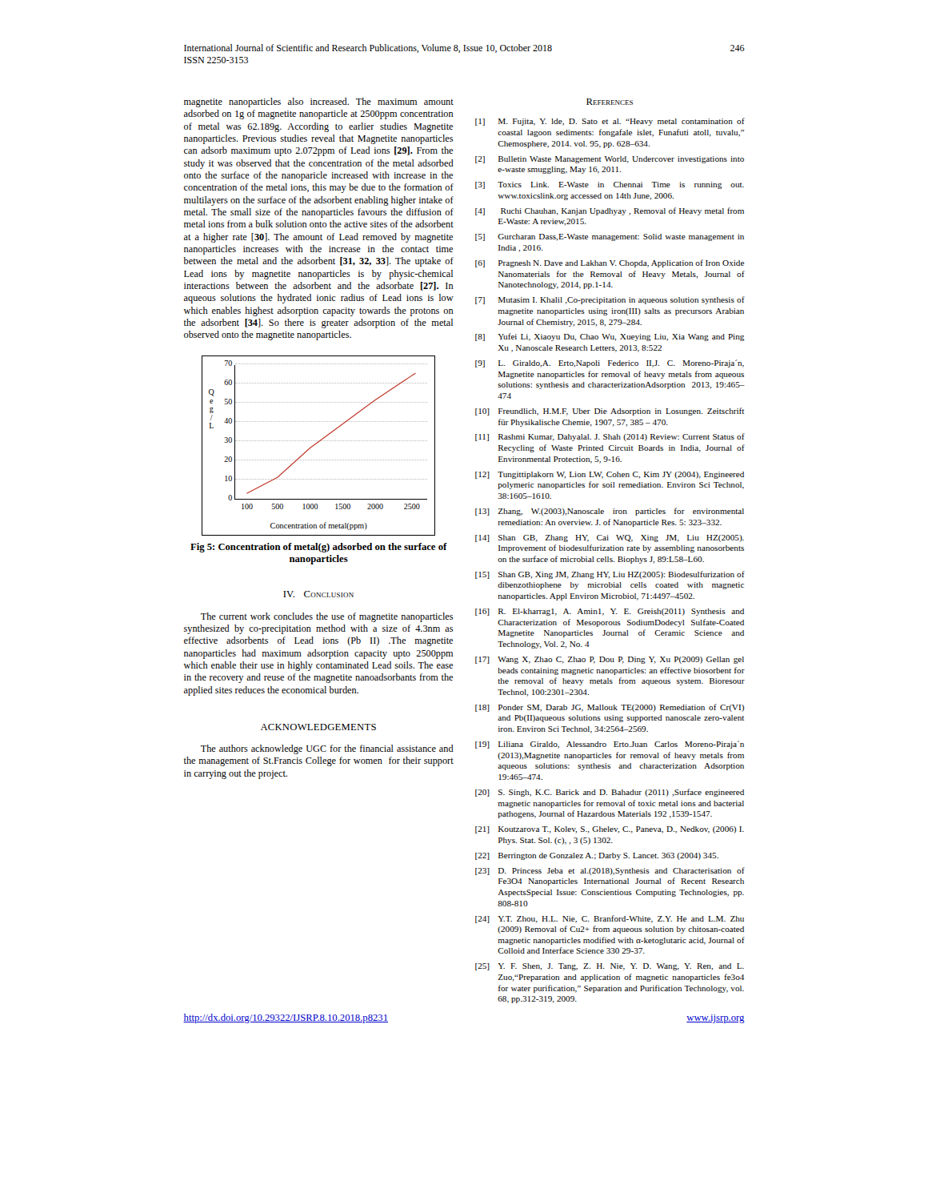International Journal of Scientific and Research Publications, Volume 8, Issue 10, October 2018
ISSN 2250-3153
246
magnetite nanoparticles also increased. The maximum amount adsorbed on 1g of magnetite nanoparticle at 2500ppm concentration of metal was 62.189g. According to earlier studies Magnetite nanoparticles. Previous studies reveal that Magnetite nanoparticles can adsorb maximum upto 2.072ppm of Lead ions [29]. From the study it was observed that the concentration of the metal adsorbed onto the surface of the nanoparicle increased with increase in the concentration of the metal ions, this may be due to the formation of multilayers on the surface of the adsorbent enabling higher intake of metal. The small size of the nanoparticles favours the diffusion of metal ions from a bulk solution onto the active sites of the adsorbent at a higher rate [30]. The amount of Lead removed by magnetite nanoparticles increases with the increase in the contact time between the metal and the adsorbent [31, 32, 33]. The uptake of Lead ions by magnetite nanoparticles is by physic-chemical interactions between the adsorbent and the adsorbate [27]. In aqueous solutions the hydrated ionic radius of Lead ions is low which enables highest adsorption capacity towards the protons on the adsorbent [34]. So there is greater adsorption of the metal observed onto the magnetite nanoparticles.
Q
e
g
/
L
0
10
20
30
40
50
60
70
100
500
1000
1500
2000
2500
Concentration of metal(ppm)
Fig 5: Concentration of metal(g) adsorbed on the surface of nanoparticles
IV. Conclusion
The current work concludes the use of magnetite nanoparticles synthesized by co-precipitation method with a size of 4.3nm as effective adsorbents of Lead ions (Pb II) .The magnetite nanoparticles had maximum adsorption capacity upto 2500ppm which enable their use in highly contaminated Lead soils. The ease in the recovery and reuse of the magnetite nanoadsorbants from the applied sites reduces the economical burden.
ACKNOWLEDGEMENTS
The authors acknowledge UGC for the financial assistance and the management of St.Francis College for women for their support in carrying out the project.
References
[1] M. Fujita, Y. lde, D. Sato et al. “Heavy metal contamination of coastal lagoon sediments: fongafale islet, Funafuti atoll, tuvalu,” Chemosphere, 2014. vol. 95, pp. 628–634.
[2] Bulletin Waste Management World, Undercover investigations into e-waste smuggling, May 16, 2011.
[3] Toxics Link. E-Waste in Chennai Time is running out. www.toxicslink.org accessed on 14th June, 2006.
[4] Ruchi Chauhan, Kanjan Upadhyay , Removal of Heavy metal from E-Waste: A review,2015.
[5] Gurcharan Dass,E-Waste management: Solid waste management in India , 2016.
[6] Pragnesh N. Dave and Lakhan V. Chopda, Application of Iron Oxide Nanomaterials for the Removal of Heavy Metals, Journal of Nanotechnology, 2014, pp.1-14.
[7] Mutasim I. Khalil ,Co-precipitation in aqueous solution synthesis of magnetite nanoparticles using iron(III) salts as precursors Arabian Journal of Chemistry, 2015, 8, 279–284.
[8] Yufei Li, Xiaoyu Du, Chao Wu, Xueying Liu, Xia Wang and Ping Xu , Nanoscale Research Letters, 2013, 8:522
[9] L. Giraldo,A. Erto,Napoli Federico II,J. C. Moreno-Piraja´n, Magnetite nanoparticles for removal of heavy metals from aqueous solutions: synthesis and characterizationAdsorption 2013, 19:465–474
[10] Freundlich, H.M.F, Uber Die Adsorption in Losungen. Zeitschrift für Physikalische Chemie, 1907, 57, 385 – 470.
[11] Rashmi Kumar, Dahyalal. J. Shah (2014) Review: Current Status of Recycling of Waste Printed Circuit Boards in India, Journal of Environmental Protection, 5, 9-16.
[12] Tungittiplakorn W, Lion LW, Cohen C, Kim JY (2004), Engineered polymeric nanoparticles for soil remediation. Environ Sci Technol, 38:1605–1610.
[13] Zhang, W.(2003),Nanoscale iron particles for environmental remediation: An overview. J. of Nanoparticle Res. 5: 323–332.
[14] Shan GB, Zhang HY, Cai WQ, Xing JM, Liu HZ(2005). Improvement of biodesulfurization rate by assembling nanosorbents on the surface of microbial cells. Biophys J, 89:L58–L60.
[15] Shan GB, Xing JM, Zhang HY, Liu HZ(2005): Biodesulfurization of dibenzothiophene by microbial cells coated with magnetic nanoparticles. Appl Environ Microbiol, 71:4497–4502.
[16] R. El-kharrag1, A. Amin1, Y. E. Greish(2011) Synthesis and Characterization of Mesoporous SodiumDodecyl Sulfate-Coated Magnetite Nanoparticles Journal of Ceramic Science and Technology, Vol. 2, No. 4
[17] Wang X, Zhao C, Zhao P, Dou P, Ding Y, Xu P(2009) Gellan gel beads containing magnetic nanoparticles: an effective biosorbent for the removal of heavy metals from aqueous system. Bioresour Technol, 100:2301–2304.
[18] Ponder SM, Darab JG, Mallouk TE(2000) Remediation of Cr(VI) and Pb(II)aqueous solutions using supported nanoscale zero-valent iron. Environ Sci Technol, 34:2564–2569.
[19] Liliana Giraldo, Alessandro Erto.Juan Carlos Moreno-Piraja´n (2013),Magnetite nanoparticles for removal of heavy metals from aqueous solutions: synthesis and characterization Adsorption 19:465–474.
[20] S. Singh, K.C. Barick and D. Bahadur (2011) ,Surface engineered magnetic nanoparticles for removal of toxic metal ions and bacterial pathogens, Journal of Hazardous Materials 192 ,1539-1547.
[21] Koutzarova T., Kolev, S., Ghelev, C., Paneva, D., Nedkov, (2006) I. Phys. Stat. Sol. (c), , 3 (5) 1302.
[22] Berrington de Gonzalez A.; Darby S. Lancet. 363 (2004) 345.
[23] D. Princess Jeba et al.(2018),Synthesis and Characterisation of Fe3O4 Nanoparticles International Journal of Recent Research AspectsSpecial Issue: Conscientious Computing Technologies, pp. 808-810
[24] Y.T. Zhou, H.L. Nie, C. Branford-White, Z.Y. He and L.M. Zhu (2009) Removal of Cu2+ from aqueous solution by chitosan-coated magnetic nanoparticles modified with α-ketoglutaric acid, Journal of Colloid and Interface Science 330 29-37.
[25] Y. F. Shen, J. Tang, Z. H. Nie, Y. D. Wang, Y. Ren, and L. Zuo,“Preparation and application of magnetic nanoparticles fe3o4 for water purification,” Separation and Purification Technology, vol. 68, pp.312-319, 2009.
http://dx.doi.org/10.29322/IJSRP.8.10.2018.p8231
www.ijsrp.org